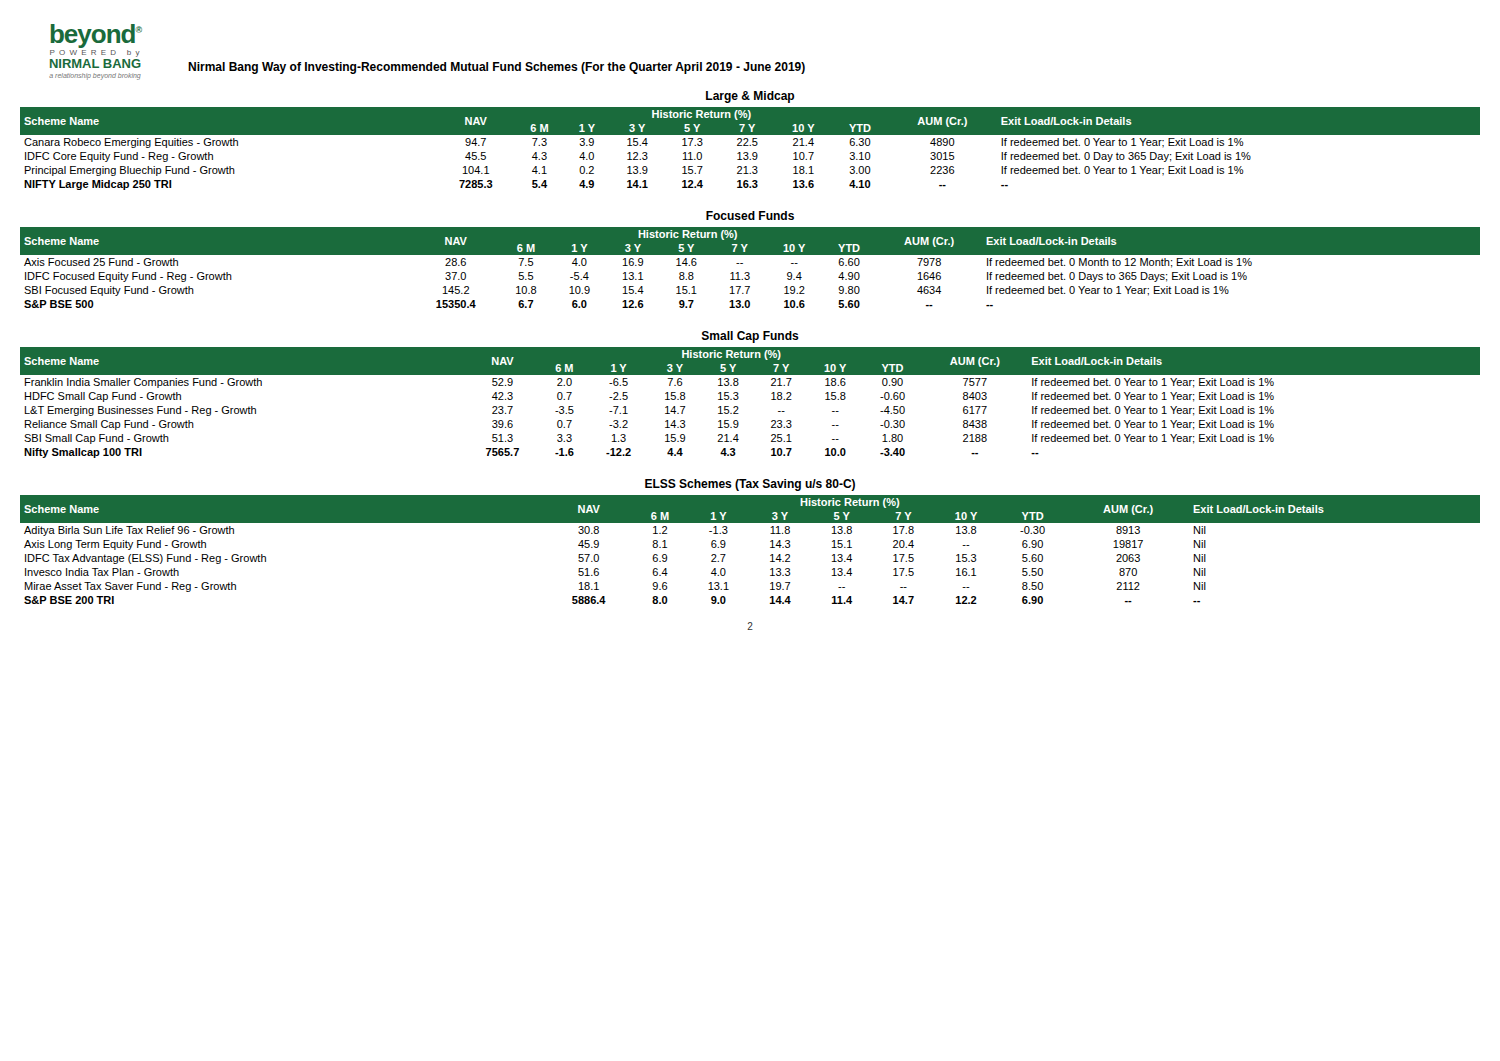beyond®
P O W E R E D b y
NIRMAL BANG
a relationship beyond broking
Nirmal Bang Way of Investing-Recommended Mutual Fund Schemes (For the Quarter April 2019 - June 2019)
Large & Midcap
| Scheme Name | NAV | Historic Return (%) | AUM (Cr.) | Exit Load/Lock-in Details |
| --- | --- | --- | --- | --- |
| 6 M | 1 Y | 3 Y | 5 Y | 7 Y | 10 Y | YTD |
| Canara Robeco Emerging Equities - Growth | 94.7 | 7.3 | 3.9 | 15.4 | 17.3 | 22.5 | 21.4 | 6.30 | 4890 | If redeemed bet. 0 Year to 1 Year; Exit Load is 1% |
| IDFC Core Equity Fund - Reg - Growth | 45.5 | 4.3 | 4.0 | 12.3 | 11.0 | 13.9 | 10.7 | 3.10 | 3015 | If redeemed bet. 0 Day to 365 Day; Exit Load is 1% |
| Principal Emerging Bluechip Fund - Growth | 104.1 | 4.1 | 0.2 | 13.9 | 15.7 | 21.3 | 18.1 | 3.00 | 2236 | If redeemed bet. 0 Year to 1 Year; Exit Load is 1% |
| NIFTY Large Midcap 250 TRI | 7285.3 | 5.4 | 4.9 | 14.1 | 12.4 | 16.3 | 13.6 | 4.10 | -- | -- |
Focused Funds
| Scheme Name | NAV | Historic Return (%) | AUM (Cr.) | Exit Load/Lock-in Details |
| --- | --- | --- | --- | --- |
| 6 M | 1 Y | 3 Y | 5 Y | 7 Y | 10 Y | YTD |
| Axis Focused 25 Fund - Growth | 28.6 | 7.5 | 4.0 | 16.9 | 14.6 | -- | -- | 6.60 | 7978 | If redeemed bet. 0 Month to 12 Month; Exit Load is 1% |
| IDFC Focused Equity Fund - Reg - Growth | 37.0 | 5.5 | -5.4 | 13.1 | 8.8 | 11.3 | 9.4 | 4.90 | 1646 | If redeemed bet. 0 Days to 365 Days; Exit Load is 1% |
| SBI Focused Equity Fund - Growth | 145.2 | 10.8 | 10.9 | 15.4 | 15.1 | 17.7 | 19.2 | 9.80 | 4634 | If redeemed bet. 0 Year to 1 Year; Exit Load is 1% |
| S&P BSE 500 | 15350.4 | 6.7 | 6.0 | 12.6 | 9.7 | 13.0 | 10.6 | 5.60 | -- | -- |
Small Cap Funds
| Scheme Name | NAV | Historic Return (%) | AUM (Cr.) | Exit Load/Lock-in Details |
| --- | --- | --- | --- | --- |
| 6 M | 1 Y | 3 Y | 5 Y | 7 Y | 10 Y | YTD |
| Franklin India Smaller Companies Fund - Growth | 52.9 | 2.0 | -6.5 | 7.6 | 13.8 | 21.7 | 18.6 | 0.90 | 7577 | If redeemed bet. 0 Year to 1 Year; Exit Load is 1% |
| HDFC Small Cap Fund - Growth | 42.3 | 0.7 | -2.5 | 15.8 | 15.3 | 18.2 | 15.8 | -0.60 | 8403 | If redeemed bet. 0 Year to 1 Year; Exit Load is 1% |
| L&T Emerging Businesses Fund - Reg - Growth | 23.7 | -3.5 | -7.1 | 14.7 | 15.2 | -- | -- | -4.50 | 6177 | If redeemed bet. 0 Year to 1 Year; Exit Load is 1% |
| Reliance Small Cap Fund - Growth | 39.6 | 0.7 | -3.2 | 14.3 | 15.9 | 23.3 | -- | -0.30 | 8438 | If redeemed bet. 0 Year to 1 Year; Exit Load is 1% |
| SBI Small Cap Fund - Growth | 51.3 | 3.3 | 1.3 | 15.9 | 21.4 | 25.1 | -- | 1.80 | 2188 | If redeemed bet. 0 Year to 1 Year; Exit Load is 1% |
| Nifty Smallcap 100 TRI | 7565.7 | -1.6 | -12.2 | 4.4 | 4.3 | 10.7 | 10.0 | -3.40 | -- | -- |
ELSS Schemes (Tax Saving u/s 80-C)
| Scheme Name | NAV | Historic Return (%) | AUM (Cr.) | Exit Load/Lock-in Details |
| --- | --- | --- | --- | --- |
| 6 M | 1 Y | 3 Y | 5 Y | 7 Y | 10 Y | YTD |
| Aditya Birla Sun Life Tax Relief 96 - Growth | 30.8 | 1.2 | -1.3 | 11.8 | 13.8 | 17.8 | 13.8 | -0.30 | 8913 | Nil |
| Axis Long Term Equity Fund - Growth | 45.9 | 8.1 | 6.9 | 14.3 | 15.1 | 20.4 | -- | 6.90 | 19817 | Nil |
| IDFC Tax Advantage (ELSS) Fund - Reg - Growth | 57.0 | 6.9 | 2.7 | 14.2 | 13.4 | 17.5 | 15.3 | 5.60 | 2063 | Nil |
| Invesco India Tax Plan - Growth | 51.6 | 6.4 | 4.0 | 13.3 | 13.4 | 17.5 | 16.1 | 5.50 | 870 | Nil |
| Mirae Asset Tax Saver Fund - Reg - Growth | 18.1 | 9.6 | 13.1 | 19.7 | -- | -- | -- | 8.50 | 2112 | Nil |
| S&P BSE 200 TRI | 5886.4 | 8.0 | 9.0 | 14.4 | 11.4 | 14.7 | 12.2 | 6.90 | -- | -- |
2